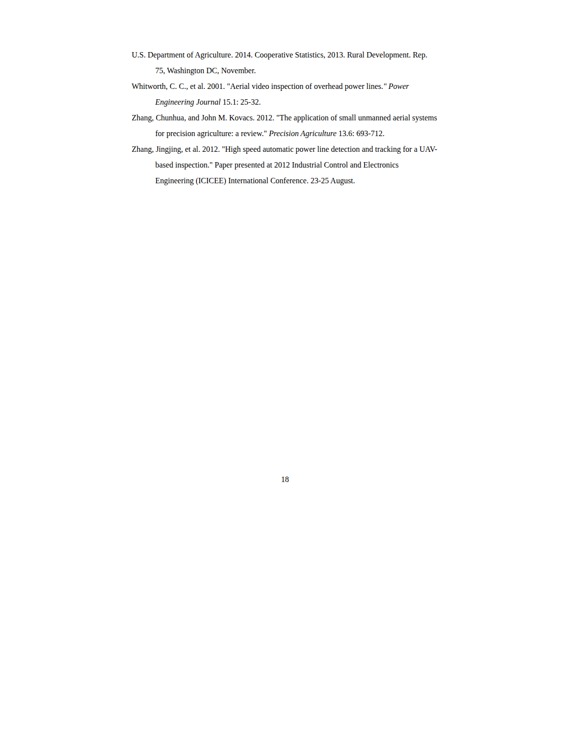U.S. Department of Agriculture. 2014. Cooperative Statistics, 2013. Rural Development. Rep. 75, Washington DC, November.
Whitworth, C. C., et al. 2001. "Aerial video inspection of overhead power lines." Power Engineering Journal 15.1: 25-32.
Zhang, Chunhua, and John M. Kovacs. 2012. "The application of small unmanned aerial systems for precision agriculture: a review." Precision Agriculture 13.6: 693-712.
Zhang, Jingjing, et al. 2012. "High speed automatic power line detection and tracking for a UAV-based inspection." Paper presented at 2012 Industrial Control and Electronics Engineering (ICICEE) International Conference. 23-25 August.
18